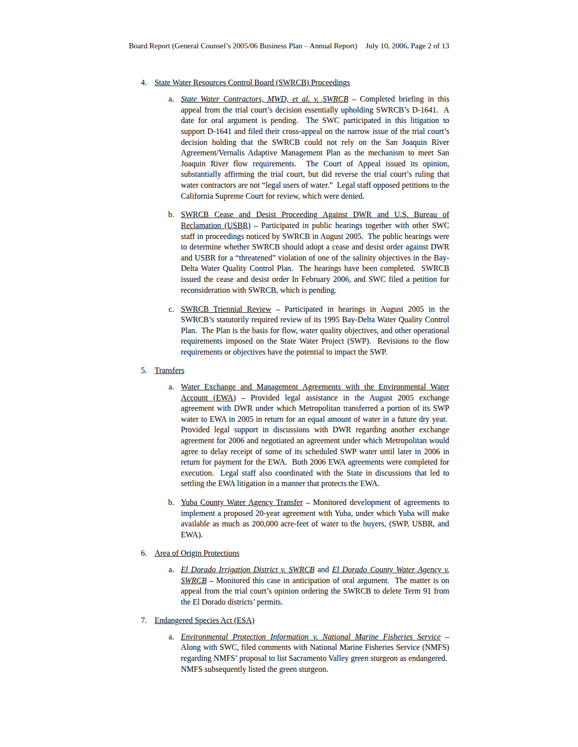Board Report (General Counsel’s 2005/06 Business Plan – Annual Report)
July 10, 2006, Page 2 of 13
State Water Resources Control Board (SWRCB) Proceedings
State Water Contractors, MWD, et al. v. SWRCB – Completed briefing in this appeal from the trial court’s decision essentially upholding SWRCB’s D-1641. A date for oral argument is pending. The SWC participated in this litigation to support D-1641 and filed their cross-appeal on the narrow issue of the trial court’s decision holding that the SWRCB could not rely on the San Joaquin River Agreement/Vernalis Adaptive Management Plan as the mechanism to meet San Joaquin River flow requirements. The Court of Appeal issued its opinion, substantially affirming the trial court, but did reverse the trial court’s ruling that water contractors are not “legal users of water.” Legal staff opposed petitions to the California Supreme Court for review, which were denied.
SWRCB Cease and Desist Proceeding Against DWR and U.S. Bureau of Reclamation (USBR) – Participated in public hearings together with other SWC staff in proceedings noticed by SWRCB in August 2005. The public hearings were to determine whether SWRCB should adopt a cease and desist order against DWR and USBR for a “threatened” violation of one of the salinity objectives in the Bay-Delta Water Quality Control Plan. The hearings have been completed. SWRCB issued the cease and desist order In February 2006, and SWC filed a petition for reconsideration with SWRCB, which is pending.
SWRCB Triennial Review – Participated in hearings in August 2005 in the SWRCB’s statutorily required review of its 1995 Bay-Delta Water Quality Control Plan. The Plan is the basis for flow, water quality objectives, and other operational requirements imposed on the State Water Project (SWP). Revisions to the flow requirements or objectives have the potential to impact the SWP.
Transfers
Water Exchange and Management Agreements with the Environmental Water Account (EWA) – Provided legal assistance in the August 2005 exchange agreement with DWR under which Metropolitan transferred a portion of its SWP water to EWA in 2005 in return for an equal amount of water in a future dry year. Provided legal support in discussions with DWR regarding another exchange agreement for 2006 and negotiated an agreement under which Metropolitan would agree to delay receipt of some of its scheduled SWP water until later in 2006 in return for payment for the EWA. Both 2006 EWA agreements were completed for execution. Legal staff also coordinated with the State in discussions that led to settling the EWA litigation in a manner that protects the EWA.
Yuba County Water Agency Transfer – Monitored development of agreements to implement a proposed 20-year agreement with Yuba, under which Yuba will make available as much as 200,000 acre-feet of water to the buyers, (SWP, USBR, and EWA).
Area of Origin Protections
El Dorado Irrigation District v. SWRCB and El Dorado County Water Agency v. SWRCB – Monitored this case in anticipation of oral argument. The matter is on appeal from the trial court’s opinion ordering the SWRCB to delete Term 91 from the El Dorado districts’ permits.
Endangered Species Act (ESA)
Environmental Protection Information v. National Marine Fisheries Service – Along with SWC, filed comments with National Marine Fisheries Service (NMFS) regarding NMFS’ proposal to list Sacramento Valley green sturgeon as endangered. NMFS subsequently listed the green sturgeon.